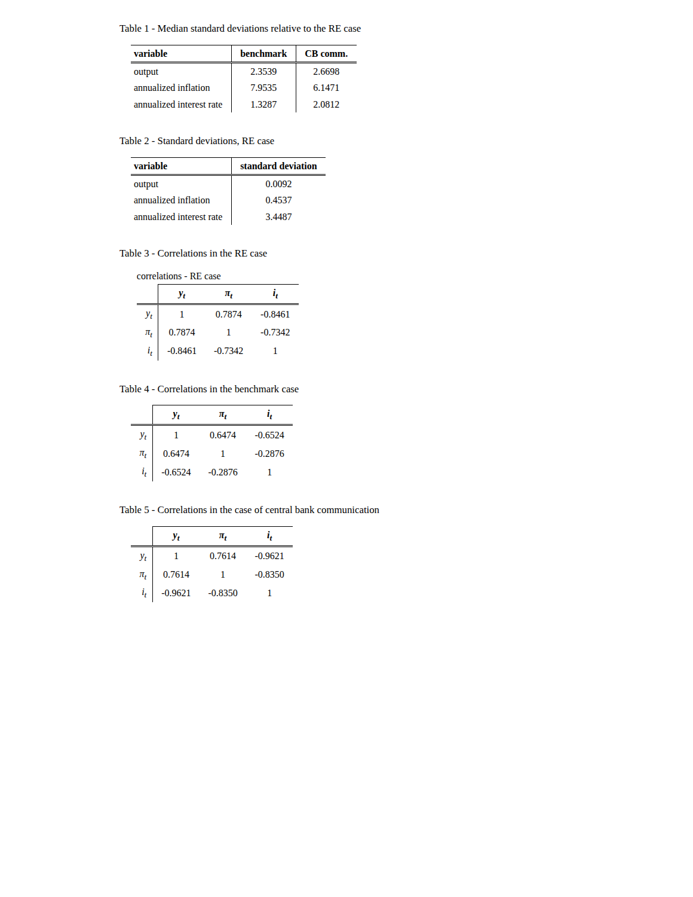Table 1 - Median standard deviations relative to the RE case
| variable | benchmark | CB comm. |
| --- | --- | --- |
| output | 2.3539 | 2.6698 |
| annualized inflation | 7.9535 | 6.1471 |
| annualized interest rate | 1.3287 | 2.0812 |
Table 2 - Standard deviations, RE case
| variable | standard deviation |
| --- | --- |
| output | 0.0092 |
| annualized inflation | 0.4537 |
| annualized interest rate | 3.4487 |
Table 3 - Correlations in the RE case
correlations - RE case
| | y t | π t | i t |
| --- | --- | --- | --- |
| y t | 1 | 0.7874 | -0.8461 |
| π t | 0.7874 | 1 | -0.7342 |
| i t | -0.8461 | -0.7342 | 1 |
Table 4 - Correlations in the benchmark case
| | y t | π t | i t |
| --- | --- | --- | --- |
| y t | 1 | 0.6474 | -0.6524 |
| π t | 0.6474 | 1 | -0.2876 |
| i t | -0.6524 | -0.2876 | 1 |
Table 5 - Correlations in the case of central bank communication
| | y t | π t | i t |
| --- | --- | --- | --- |
| y t | 1 | 0.7614 | -0.9621 |
| π t | 0.7614 | 1 | -0.8350 |
| i t | -0.9621 | -0.8350 | 1 |